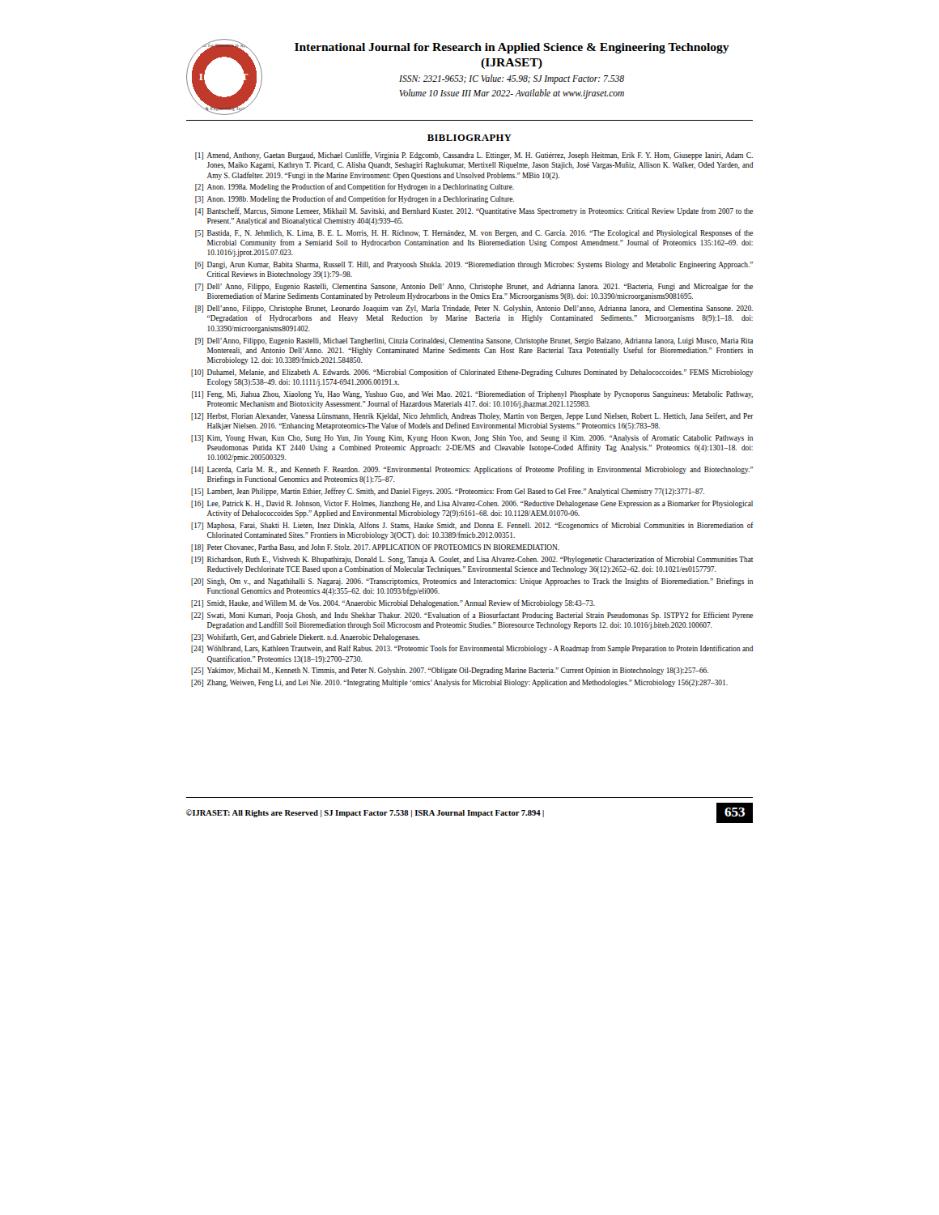Journal for Research in Applied
IJRASET
Science & Engineering Technology
International Journal for Research in Applied Science & Engineering Technology (IJRASET)
ISSN: 2321-9653; IC Value: 45.98; SJ Impact Factor: 7.538
Volume 10 Issue III Mar 2022- Available at www.ijraset.com
BIBLIOGRAPHY
[1] Amend, Anthony, Gaetan Burgaud, Michael Cunliffe, Virginia P. Edgcomb, Cassandra L. Ettinger, M. H. Gutiérrez, Joseph Heitman, Erik F. Y. Hom, Giuseppe Ianiri, Adam C. Jones, Maiko Kagami, Kathryn T. Picard, C. Alisha Quandt, Seshagiri Raghukumar, Mertixell Riquelme, Jason Stajich, José Vargas-Muñiz, Allison K. Walker, Oded Yarden, and Amy S. Gladfelter. 2019. “Fungi in the Marine Environment: Open Questions and Unsolved Problems.” MBio 10(2).
[2] Anon. 1998a. Modeling the Production of and Competition for Hydrogen in a Dechlorinating Culture.
[3] Anon. 1998b. Modeling the Production of and Competition for Hydrogen in a Dechlorinating Culture.
[4] Bantscheff, Marcus, Simone Lemeer, Mikhail M. Savitski, and Bernhard Kuster. 2012. “Quantitative Mass Spectrometry in Proteomics: Critical Review Update from 2007 to the Present.” Analytical and Bioanalytical Chemistry 404(4):939–65.
[5] Bastida, F., N. Jehmlich, K. Lima, B. E. L. Morris, H. H. Richnow, T. Hernández, M. von Bergen, and C. García. 2016. “The Ecological and Physiological Responses of the Microbial Community from a Semiarid Soil to Hydrocarbon Contamination and Its Bioremediation Using Compost Amendment.” Journal of Proteomics 135:162–69. doi: 10.1016/j.jprot.2015.07.023.
[6] Dangi, Arun Kumar, Babita Sharma, Russell T. Hill, and Pratyoosh Shukla. 2019. “Bioremediation through Microbes: Systems Biology and Metabolic Engineering Approach.” Critical Reviews in Biotechnology 39(1):79–98.
[7] Dell’ Anno, Filippo, Eugenio Rastelli, Clementina Sansone, Antonio Dell’ Anno, Christophe Brunet, and Adrianna Ianora. 2021. “Bacteria, Fungi and Microalgae for the Bioremediation of Marine Sediments Contaminated by Petroleum Hydrocarbons in the Omics Era.” Microorganisms 9(8). doi: 10.3390/microorganisms9081695.
[8] Dell’anno, Filippo, Christophe Brunet, Leonardo Joaquim van Zyl, Marla Trindade, Peter N. Golyshin, Antonio Dell’anno, Adrianna Ianora, and Clementina Sansone. 2020. “Degradation of Hydrocarbons and Heavy Metal Reduction by Marine Bacteria in Highly Contaminated Sediments.” Microorganisms 8(9):1–18. doi: 10.3390/microorganisms8091402.
[9] Dell’Anno, Filippo, Eugenio Rastelli, Michael Tangherlini, Cinzia Corinaldesi, Clementina Sansone, Christophe Brunet, Sergio Balzano, Adrianna Ianora, Luigi Musco, Maria Rita Montereali, and Antonio Dell’Anno. 2021. “Highly Contaminated Marine Sediments Can Host Rare Bacterial Taxa Potentially Useful for Bioremediation.” Frontiers in Microbiology 12. doi: 10.3389/fmicb.2021.584850.
[10] Duhamel, Melanie, and Elizabeth A. Edwards. 2006. “Microbial Composition of Chlorinated Ethene-Degrading Cultures Dominated by Dehalococcoides.” FEMS Microbiology Ecology 58(3):538–49. doi: 10.1111/j.1574-6941.2006.00191.x.
[11] Feng, Mi, Jiahua Zhou, Xiaolong Yu, Hao Wang, Yushuo Guo, and Wei Mao. 2021. “Bioremediation of Triphenyl Phosphate by Pycnoporus Sanguineus: Metabolic Pathway, Proteomic Mechanism and Biotoxicity Assessment.” Journal of Hazardous Materials 417. doi: 10.1016/j.jhazmat.2021.125983.
[12] Herbst, Florian Alexander, Vanessa Lünsmann, Henrik Kjeldal, Nico Jehmlich, Andreas Tholey, Martin von Bergen, Jeppe Lund Nielsen, Robert L. Hettich, Jana Seifert, and Per Halkjær Nielsen. 2016. “Enhancing Metaproteomics-The Value of Models and Defined Environmental Microbial Systems.” Proteomics 16(5):783–98.
[13] Kim, Young Hwan, Kun Cho, Sung Ho Yun, Jin Young Kim, Kyung Hoon Kwon, Jong Shin Yoo, and Seung il Kim. 2006. “Analysis of Aromatic Catabolic Pathways in Pseudomonas Putida KT 2440 Using a Combined Proteomic Approach: 2-DE/MS and Cleavable Isotope-Coded Affinity Tag Analysis.” Proteomics 6(4):1301–18. doi: 10.1002/pmic.200500329.
[14] Lacerda, Carla M. R., and Kenneth F. Reardon. 2009. “Environmental Proteomics: Applications of Proteome Profiling in Environmental Microbiology and Biotechnology.” Briefings in Functional Genomics and Proteomics 8(1):75–87.
[15] Lambert, Jean Philippe, Martin Ethier, Jeffrey C. Smith, and Daniel Figeys. 2005. “Proteomics: From Gel Based to Gel Free.” Analytical Chemistry 77(12):3771–87.
[16] Lee, Patrick K. H., David R. Johnson, Victor F. Holmes, Jianzhong He, and Lisa Alvarez-Cohen. 2006. “Reductive Dehalogenase Gene Expression as a Biomarker for Physiological Activity of Dehalococcoides Spp.” Applied and Environmental Microbiology 72(9):6161–68. doi: 10.1128/AEM.01070-06.
[17] Maphosa, Farai, Shakti H. Lieten, Inez Dinkla, Alfons J. Stams, Hauke Smidt, and Donna E. Fennell. 2012. “Ecogenomics of Microbial Communities in Bioremediation of Chlorinated Contaminated Sites.” Frontiers in Microbiology 3(OCT). doi: 10.3389/fmicb.2012.00351.
[18] Peter Chovanec, Partha Basu, and John F. Stolz. 2017. APPLICATION OF PROTEOMICS IN BIOREMEDIATION.
[19] Richardson, Ruth E., Vishvesh K. Bhupathiraju, Donald L. Song, Tanuja A. Goulet, and Lisa Alvarez-Cohen. 2002. “Phylogenetic Characterization of Microbial Communities That Reductively Dechlorinate TCE Based upon a Combination of Molecular Techniques.” Environmental Science and Technology 36(12):2652–62. doi: 10.1021/es0157797.
[20] Singh, Om v., and Nagathihalli S. Nagaraj. 2006. “Transcriptomics, Proteomics and Interactomics: Unique Approaches to Track the Insights of Bioremediation.” Briefings in Functional Genomics and Proteomics 4(4):355–62. doi: 10.1093/bfgp/eli006.
[21] Smidt, Hauke, and Willem M. de Vos. 2004. “Anaerobic Microbial Dehalogenation.” Annual Review of Microbiology 58:43–73.
[22] Swati, Moni Kumari, Pooja Ghosh, and Indu Shekhar Thakur. 2020. “Evaluation of a Biosurfactant Producing Bacterial Strain Pseudomonas Sp. ISTPY2 for Efficient Pyrene Degradation and Landfill Soil Bioremediation through Soil Microcosm and Proteomic Studies.” Bioresource Technology Reports 12. doi: 10.1016/j.biteb.2020.100607.
[23] Wohifarth, Gert, and Gabriele Diekertt. n.d. Anaerobic Dehalogenases.
[24] Wöhlbrand, Lars, Kathleen Trautwein, and Ralf Rabus. 2013. “Proteomic Tools for Environmental Microbiology - A Roadmap from Sample Preparation to Protein Identification and Quantification.” Proteomics 13(18–19):2700–2730.
[25] Yakimov, Michail M., Kenneth N. Timmis, and Peter N. Golyshin. 2007. “Obligate Oil-Degrading Marine Bacteria.” Current Opinion in Biotechnology 18(3):257–66.
[26] Zhang, Weiwen, Feng Li, and Lei Nie. 2010. “Integrating Multiple ‘omics’ Analysis for Microbial Biology: Application and Methodologies.” Microbiology 156(2):287–301.
©IJRASET: All Rights are Reserved | SJ Impact Factor 7.538 | ISRA Journal Impact Factor 7.894 |
653